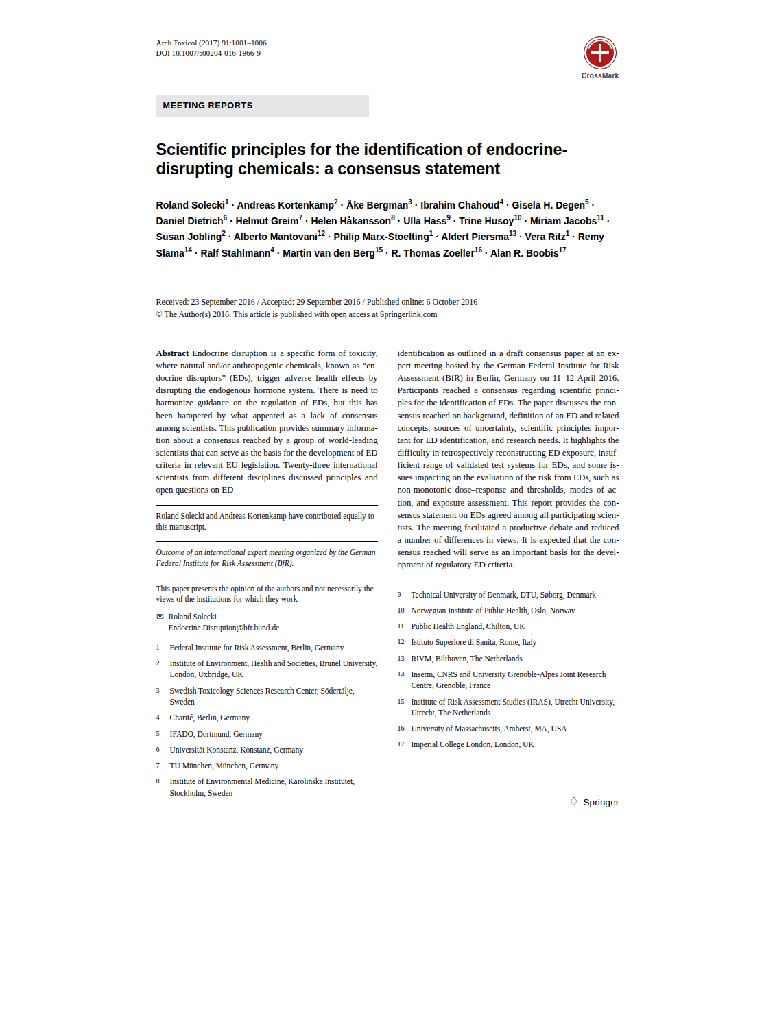Arch Toxicol (2017) 91:1001–1006
DOI 10.1007/s00204-016-1866-9
CrossMark
MEETING REPORTS
Scientific principles for the identification of endocrine-disrupting chemicals: a consensus statement
Roland Solecki1 · Andreas Kortenkamp2 · Åke Bergman3 · Ibrahim Chahoud4 · Gisela H. Degen5 · Daniel Dietrich6 · Helmut Greim7 · Helen Håkansson8 · Ulla Hass9 · Trine Husoy10 · Miriam Jacobs11 · Susan Jobling2 · Alberto Mantovani12 · Philip Marx-Stoelting1 · Aldert Piersma13 · Vera Ritz1 · Remy Slama14 · Ralf Stahlmann4 · Martin van den Berg15 · R. Thomas Zoeller16 · Alan R. Boobis17
Received: 23 September 2016 / Accepted: 29 September 2016 / Published online: 6 October 2016
© The Author(s) 2016. This article is published with open access at Springerlink.com
Abstract Endocrine disruption is a specific form of toxicity, where natural and/or anthropogenic chemicals, known as “endocrine disruptors” (EDs), trigger adverse health effects by disrupting the endogenous hormone system. There is need to harmonize guidance on the regulation of EDs, but this has been hampered by what appeared as a lack of consensus among scientists. This publication provides summary information about a consensus reached by a group of world-leading scientists that can serve as the basis for the development of ED criteria in relevant EU legislation. Twenty-three international scientists from different disciplines discussed principles and open questions on ED
Roland Solecki and Andreas Kortenkamp have contributed equally to this manuscript.
Outcome of an international expert meeting organized by the German Federal Institute for Risk Assessment (BfR).
This paper presents the opinion of the authors and not necessarily the views of the institutions for which they work.
✉
Roland Solecki
Endocrine.Disruption@bfr.bund.de
1
Federal Institute for Risk Assessment, Berlin, Germany
2
Institute of Environment, Health and Societies, Brunel University, London, Uxbridge, UK
3
Swedish Toxicology Sciences Research Center, Södertälje, Sweden
4
Charité, Berlin, Germany
5
IFADO, Dortmund, Germany
6
Universität Konstanz, Konstanz, Germany
7
TU München, München, Germany
8
Institute of Environmental Medicine, Karolinska Institutet, Stockholm, Sweden
identification as outlined in a draft consensus paper at an expert meeting hosted by the German Federal Institute for Risk Assessment (BfR) in Berlin, Germany on 11–12 April 2016. Participants reached a consensus regarding scientific principles for the identification of EDs. The paper discusses the consensus reached on background, definition of an ED and related concepts, sources of uncertainty, scientific principles important for ED identification, and research needs. It highlights the difficulty in retrospectively reconstructing ED exposure, insufficient range of validated test systems for EDs, and some issues impacting on the evaluation of the risk from EDs, such as non-monotonic dose–response and thresholds, modes of action, and exposure assessment. This report provides the consensus statement on EDs agreed among all participating scientists. The meeting facilitated a productive debate and reduced a number of differences in views. It is expected that the consensus reached will serve as an important basis for the development of regulatory ED criteria.
9
Technical University of Denmark, DTU, Søborg, Denmark
10
Norwegian Institute of Public Health, Oslo, Norway
11
Public Health England, Chilton, UK
12
Istituto Superiore di Sanità, Rome, Italy
13
RIVM, Bilthoven, The Netherlands
14
Inserm, CNRS and University Grenoble-Alpes Joint Research Centre, Grenoble, France
15
Institute of Risk Assessment Studies (IRAS), Utrecht University, Utrecht, The Netherlands
16
University of Massachusetts, Amherst, MA, USA
17
Imperial College London, London, UK
♢ Springer